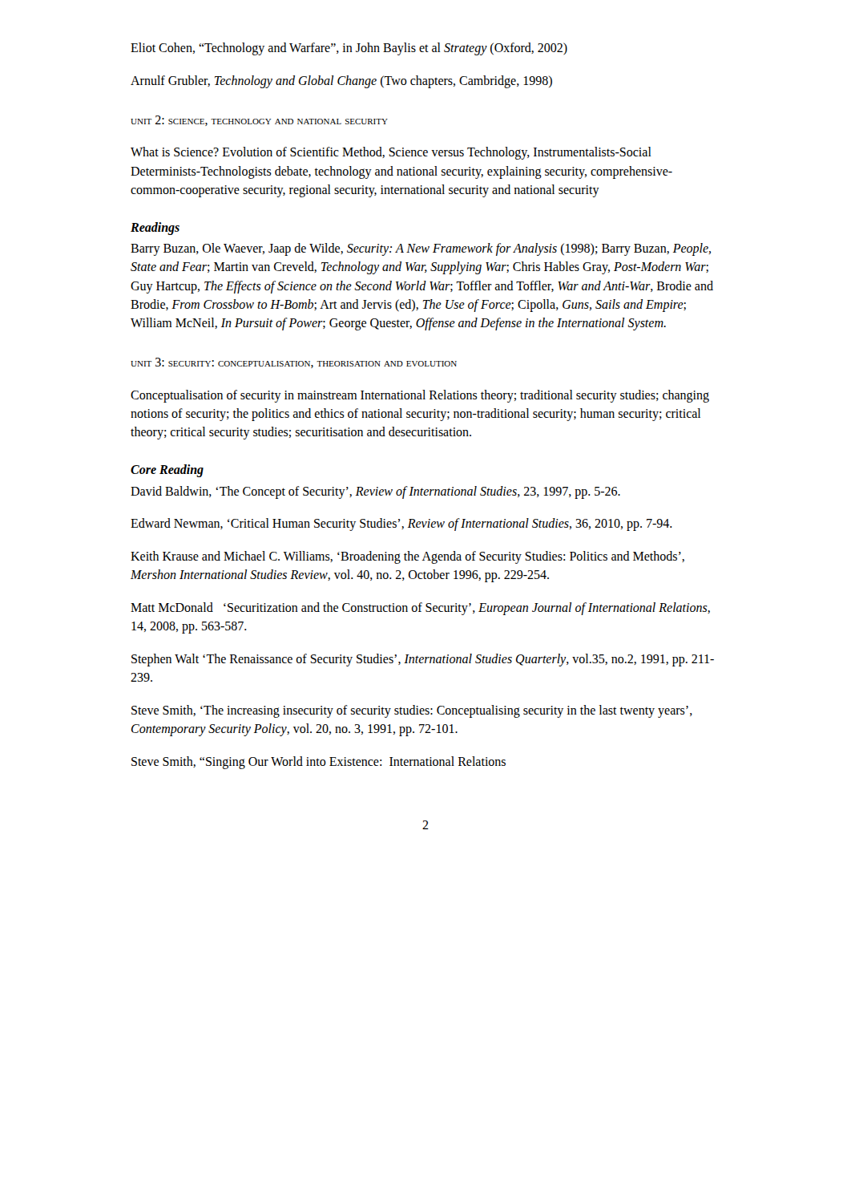Eliot Cohen, “Technology and Warfare”, in John Baylis et al Strategy (Oxford, 2002)
Arnulf Grubler, Technology and Global Change (Two chapters, Cambridge, 1998)
Unit 2: Science, Technology and National Security
What is Science? Evolution of Scientific Method, Science versus Technology, Instrumentalists-Social Determinists-Technologists debate, technology and national security, explaining security, comprehensive-common-cooperative security, regional security, international security and national security
Readings
Barry Buzan, Ole Waever, Jaap de Wilde, Security: A New Framework for Analysis (1998); Barry Buzan, People, State and Fear; Martin van Creveld, Technology and War, Supplying War; Chris Hables Gray, Post-Modern War; Guy Hartcup, The Effects of Science on the Second World War; Toffler and Toffler, War and Anti-War, Brodie and Brodie, From Crossbow to H-Bomb; Art and Jervis (ed), The Use of Force; Cipolla, Guns, Sails and Empire; William McNeil, In Pursuit of Power; George Quester, Offense and Defense in the International System.
Unit 3: Security: Conceptualisation, Theorisation and Evolution
Conceptualisation of security in mainstream International Relations theory; traditional security studies; changing notions of security; the politics and ethics of national security; non-traditional security; human security; critical theory; critical security studies; securitisation and desecuritisation.
Core Reading
David Baldwin, ‘The Concept of Security’, Review of International Studies, 23, 1997, pp. 5-26.
Edward Newman, ‘Critical Human Security Studies’, Review of International Studies, 36, 2010, pp. 7-94.
Keith Krause and Michael C. Williams, ‘Broadening the Agenda of Security Studies: Politics and Methods’, Mershon International Studies Review, vol. 40, no. 2, October 1996, pp. 229-254.
Matt McDonald ‘Securitization and the Construction of Security’, European Journal of International Relations, 14, 2008, pp. 563-587.
Stephen Walt ‘The Renaissance of Security Studies’, International Studies Quarterly, vol.35, no.2, 1991, pp. 211-239.
Steve Smith, ‘The increasing insecurity of security studies: Conceptualising security in the last twenty years’, Contemporary Security Policy, vol. 20, no. 3, 1991, pp. 72-101.
Steve Smith, “Singing Our World into Existence: International Relations
2